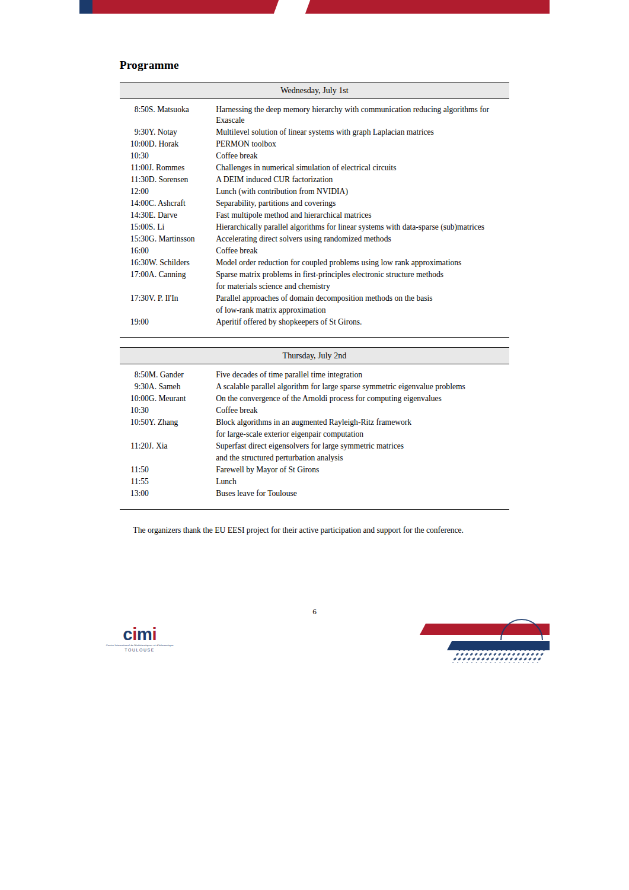Programme
Wednesday, July 1st
| 8:50 | S. Matsuoka | Harnessing the deep memory hierarchy with communication reducing algorithms for Exascale |
| 9:30 | Y. Notay | Multilevel solution of linear systems with graph Laplacian matrices |
| 10:00 | D. Horak | PERMON toolbox |
| 10:30 | | Coffee break |
| 11:00 | J. Rommes | Challenges in numerical simulation of electrical circuits |
| 11:30 | D. Sorensen | A DEIM induced CUR factorization |
| 12:00 | | Lunch (with contribution from NVIDIA) |
| 14:00 | C. Ashcraft | Separability, partitions and coverings |
| 14:30 | E. Darve | Fast multipole method and hierarchical matrices |
| 15:00 | S. Li | Hierarchically parallel algorithms for linear systems with data-sparse (sub)matrices |
| 15:30 | G. Martinsson | Accelerating direct solvers using randomized methods |
| 16:00 | | Coffee break |
| 16:30 | W. Schilders | Model order reduction for coupled problems using low rank approximations |
| 17:00 | A. Canning | Sparse matrix problems in first-principles electronic structure methods |
| | | for materials science and chemistry |
| 17:30 | V. P. Il'In | Parallel approaches of domain decomposition methods on the basis |
| | | of low-rank matrix approximation |
| 19:00 | | Aperitif offered by shopkeepers of St Girons. |
Thursday, July 2nd
| 8:50 | M. Gander | Five decades of time parallel time integration |
| 9:30 | A. Sameh | A scalable parallel algorithm for large sparse symmetric eigenvalue problems |
| 10:00 | G. Meurant | On the convergence of the Arnoldi process for computing eigenvalues |
| 10:30 | | Coffee break |
| 10:50 | Y. Zhang | Block algorithms in an augmented Rayleigh-Ritz framework |
| | | for large-scale exterior eigenpair computation |
| 11:20 | J. Xia | Superfast direct eigensolvers for large symmetric matrices |
| | | and the structured perturbation analysis |
| 11:50 | | Farewell by Mayor of St Girons |
| 11:55 | | Lunch |
| 13:00 | | Buses leave for Toulouse |
The organizers thank the EU EESI project for their active participation and support for the conference.
6
cimi
Centre International de Mathématiques et d'Informatique
TOULOUSE